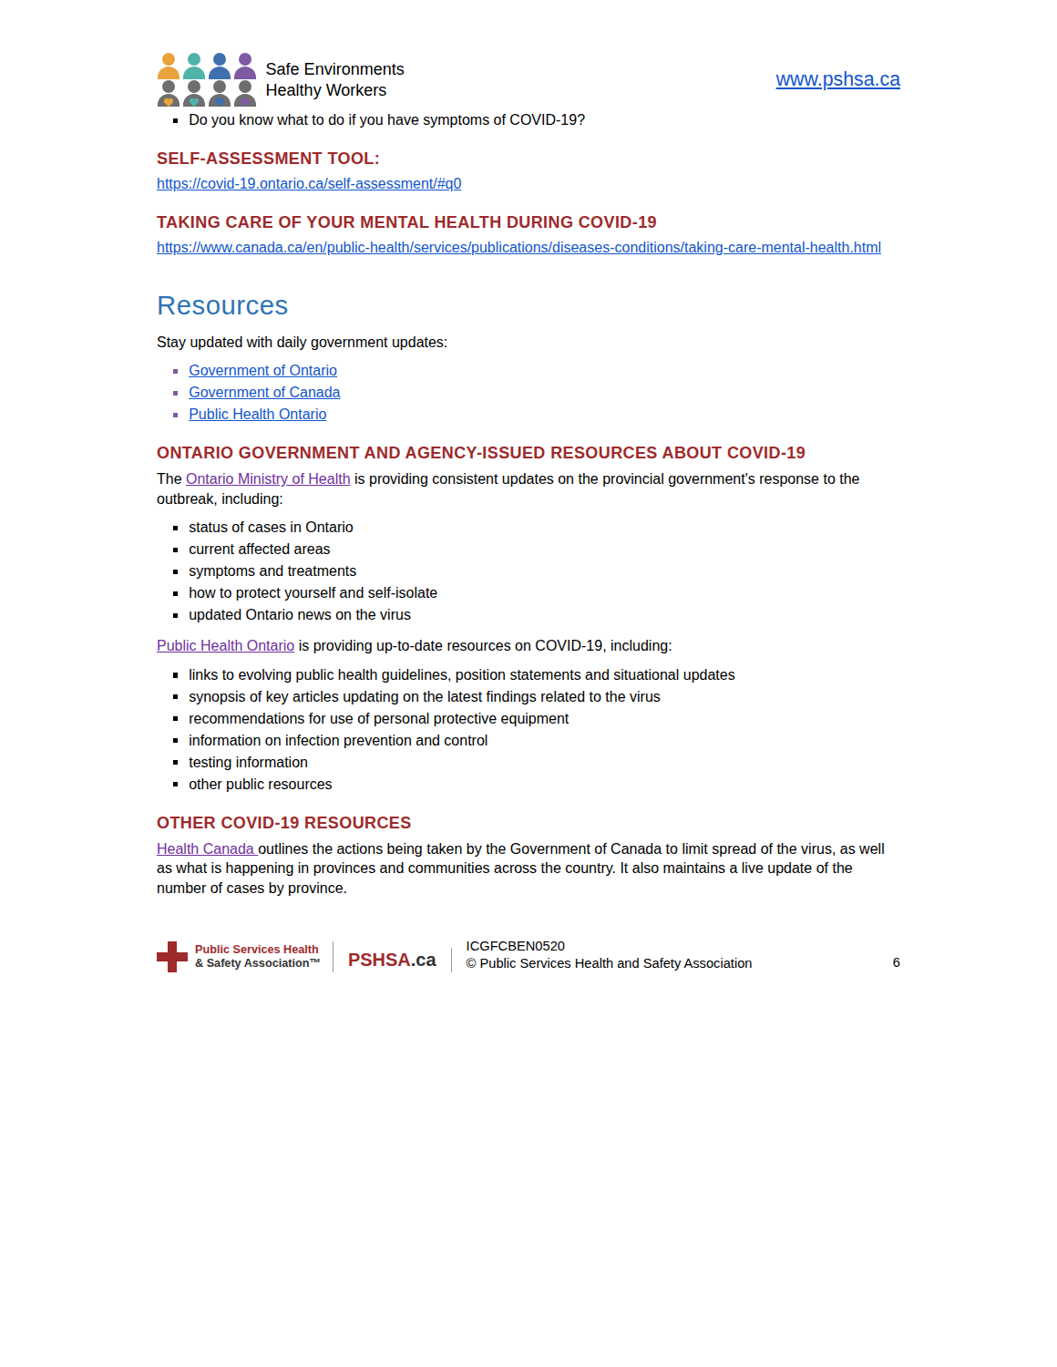Safe Environments
Healthy Workers
www.pshsa.ca
Do you know what to do if you have symptoms of COVID-19?
Self-Assessment Tool:
https://covid-19.ontario.ca/self-assessment/#q0
Taking Care of Your Mental Health During COVID-19
https://www.canada.ca/en/public-health/services/publications/diseases-conditions/taking-care-mental-health.html
Resources
Stay updated with daily government updates:
Government of Ontario
Government of Canada
Public Health Ontario
Ontario Government and Agency-Issued Resources About COVID-19
The Ontario Ministry of Health is providing consistent updates on the provincial government's response to the outbreak, including:
status of cases in Ontario
current affected areas
symptoms and treatments
how to protect yourself and self-isolate
updated Ontario news on the virus
Public Health Ontario is providing up-to-date resources on COVID-19, including:
links to evolving public health guidelines, position statements and situational updates
synopsis of key articles updating on the latest findings related to the virus
recommendations for use of personal protective equipment
information on infection prevention and control
testing information
other public resources
Other COVID-19 Resources
Health Canada outlines the actions being taken by the Government of Canada to limit spread of the virus, as well as what is happening in provinces and communities across the country. It also maintains a live update of the number of cases by province.
Public Services Health
& Safety Association™
PSHSA.ca
ICGFCBEN0520
© Public Services Health and Safety Association
6